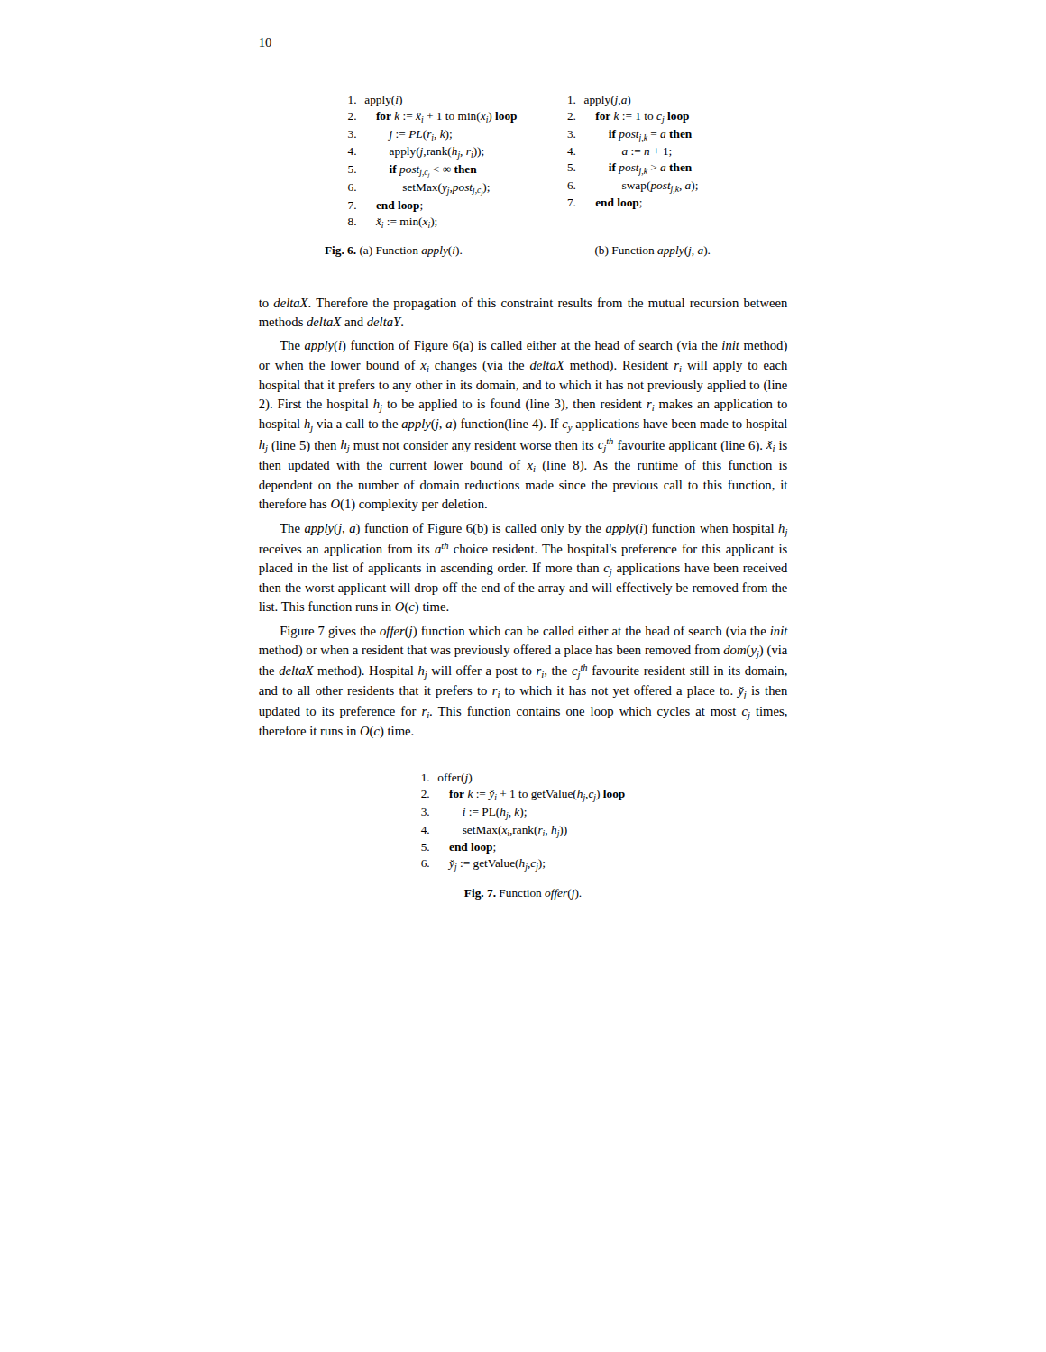10
| 1. | apply( i ) |
| 2. | for k := x̌ i + 1 to min( x i ) loop |
| 3. | j := PL ( r i , k ); |
| 4. | apply( j ,rank( h j , r i )); |
| 5. | if post j,c j < ∞ then |
| 6. | setMax( y j , post j,c j ); |
| 7. | end loop ; |
| 8. | x̌ i := min( x i ); |
| 1. | apply( j , a ) |
| 2. | for k := 1 to c j loop |
| 3. | if post j,k = a then |
| 4. | a := n + 1; |
| 5. | if post j,k > a then |
| 6. | swap( post j,k , a ); |
| 7. | end loop ; |
Fig. 6. (a) Function apply(i).
(b) Function apply(j, a).
to deltaX. Therefore the propagation of this constraint results from the mutual recursion between methods deltaX and deltaY.
The apply(i) function of Figure 6(a) is called either at the head of search (via the init method) or when the lower bound of xi changes (via the deltaX method). Resident ri will apply to each hospital that it prefers to any other in its domain, and to which it has not previously applied to (line 2). First the hospital hj to be applied to is found (line 3), then resident ri makes an application to hospital hj via a call to the apply(j, a) function(line 4). If cy applications have been made to hospital hj (line 5) then hj must not consider any resident worse then its cjth favourite applicant (line 6). x̌i is then updated with the current lower bound of xi (line 8). As the runtime of this function is dependent on the number of domain reductions made since the previous call to this function, it therefore has O(1) complexity per deletion.
The apply(j, a) function of Figure 6(b) is called only by the apply(i) function when hospital hj receives an application from its ath choice resident. The hospital's preference for this applicant is placed in the list of applicants in ascending order. If more than cj applications have been received then the worst applicant will drop off the end of the array and will effectively be removed from the list. This function runs in O(c) time.
Figure 7 gives the offer(j) function which can be called either at the head of search (via the init method) or when a resident that was previously offered a place has been removed from dom(yj) (via the deltaX method). Hospital hj will offer a post to ri, the cjth favourite resident still in its domain, and to all other residents that it prefers to ri to which it has not yet offered a place to. y̌j is then updated to its preference for ri. This function contains one loop which cycles at most cj times, therefore it runs in O(c) time.
| 1. | offer( j ) |
| 2. | for k := y̌ i + 1 to getValue( h j , c j ) loop |
| 3. | i := PL( h j , k ); |
| 4. | setMax( x i ,rank( r i , h j )) |
| 5. | end loop ; |
| 6. | y̌ j := getValue( h j , c j ); |
Fig. 7. Function offer(j).